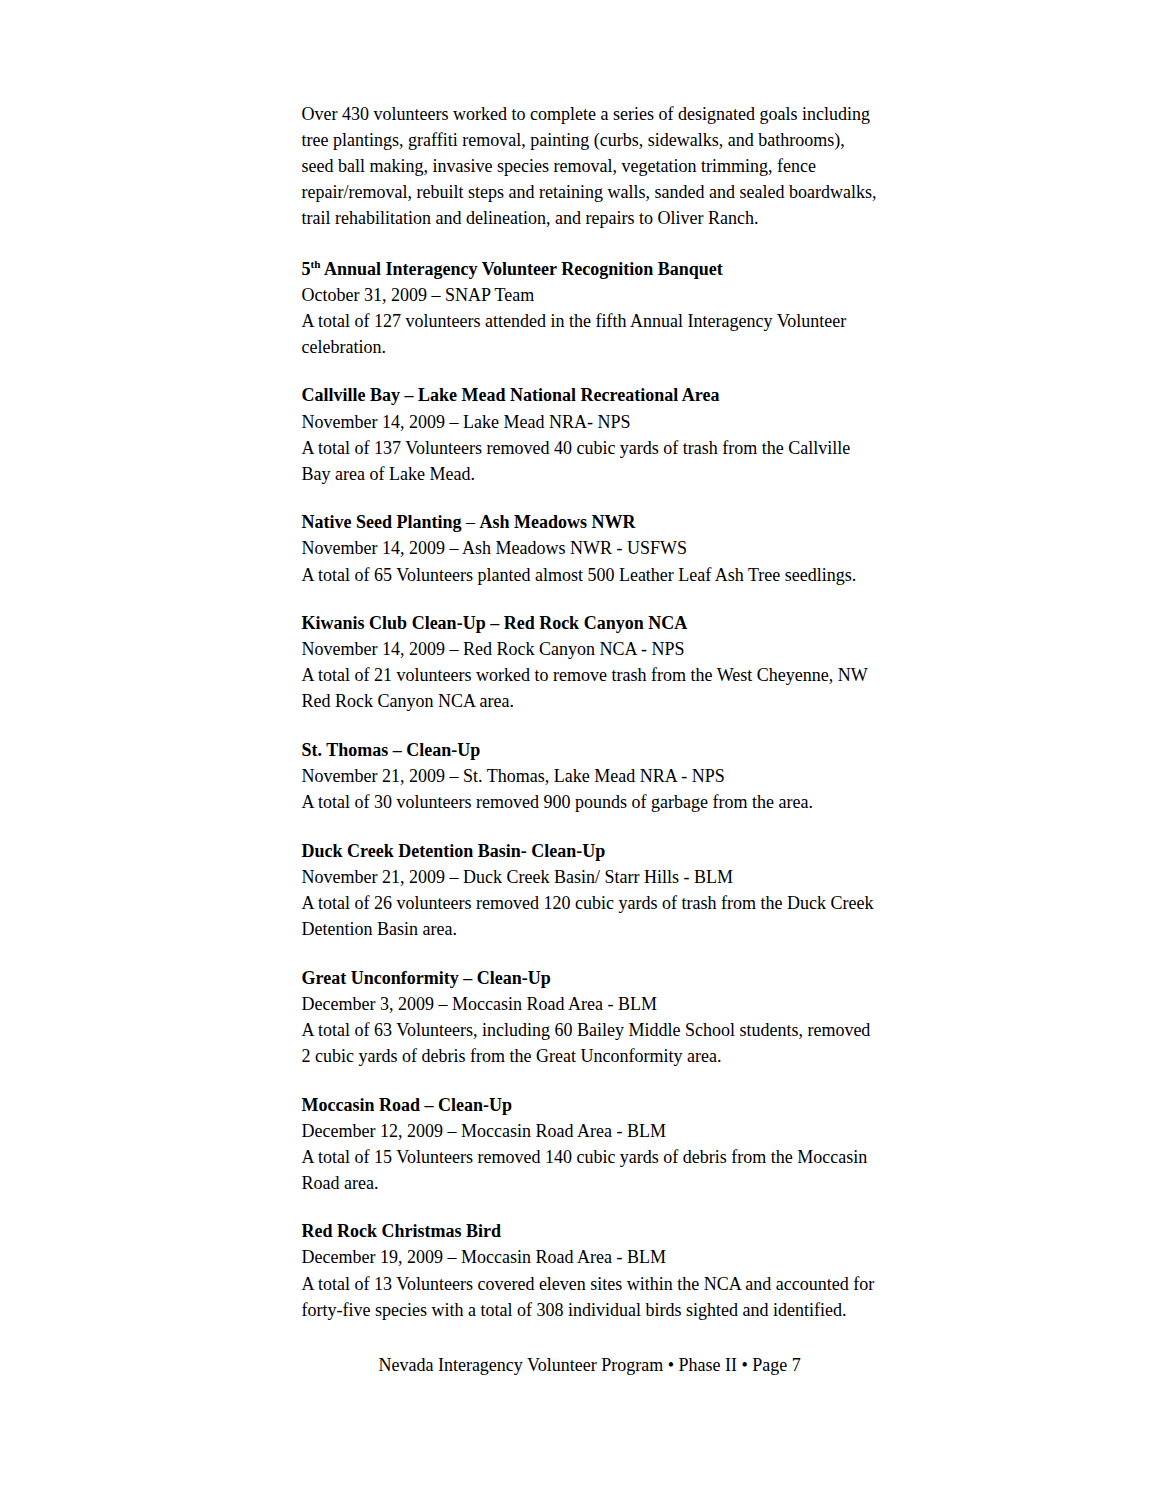Over 430 volunteers worked to complete a series of designated goals including tree plantings, graffiti removal, painting (curbs, sidewalks, and bathrooms), seed ball making, invasive species removal, vegetation trimming, fence repair/removal, rebuilt steps and retaining walls, sanded and sealed boardwalks, trail rehabilitation and delineation, and repairs to Oliver Ranch.
5th Annual Interagency Volunteer Recognition Banquet
October 31, 2009 – SNAP Team
A total of 127 volunteers attended in the fifth Annual Interagency Volunteer celebration.
Callville Bay – Lake Mead National Recreational Area
November 14, 2009 – Lake Mead NRA- NPS
A total of 137 Volunteers removed 40 cubic yards of trash from the Callville Bay area of Lake Mead.
Native Seed Planting – Ash Meadows NWR
November 14, 2009 – Ash Meadows NWR - USFWS
A total of 65 Volunteers planted almost 500 Leather Leaf Ash Tree seedlings.
Kiwanis Club Clean-Up – Red Rock Canyon NCA
November 14, 2009 – Red Rock Canyon NCA - NPS
A total of 21 volunteers worked to remove trash from the West Cheyenne, NW Red Rock Canyon NCA area.
St. Thomas – Clean-Up
November 21, 2009 – St. Thomas, Lake Mead NRA - NPS
A total of 30 volunteers removed 900 pounds of garbage from the area.
Duck Creek Detention Basin- Clean-Up
November 21, 2009 – Duck Creek Basin/ Starr Hills - BLM
A total of 26 volunteers removed 120 cubic yards of trash from the Duck Creek Detention Basin area.
Great Unconformity – Clean-Up
December 3, 2009 – Moccasin Road Area - BLM
A total of 63 Volunteers, including 60 Bailey Middle School students, removed 2 cubic yards of debris from the Great Unconformity area.
Moccasin Road – Clean-Up
December 12, 2009 – Moccasin Road Area - BLM
A total of 15 Volunteers removed 140 cubic yards of debris from the Moccasin Road area.
Red Rock Christmas Bird
December 19, 2009 – Moccasin Road Area - BLM
A total of 13 Volunteers covered eleven sites within the NCA and accounted for forty-five species with a total of 308 individual birds sighted and identified.
Nevada Interagency Volunteer Program • Phase II • Page 7